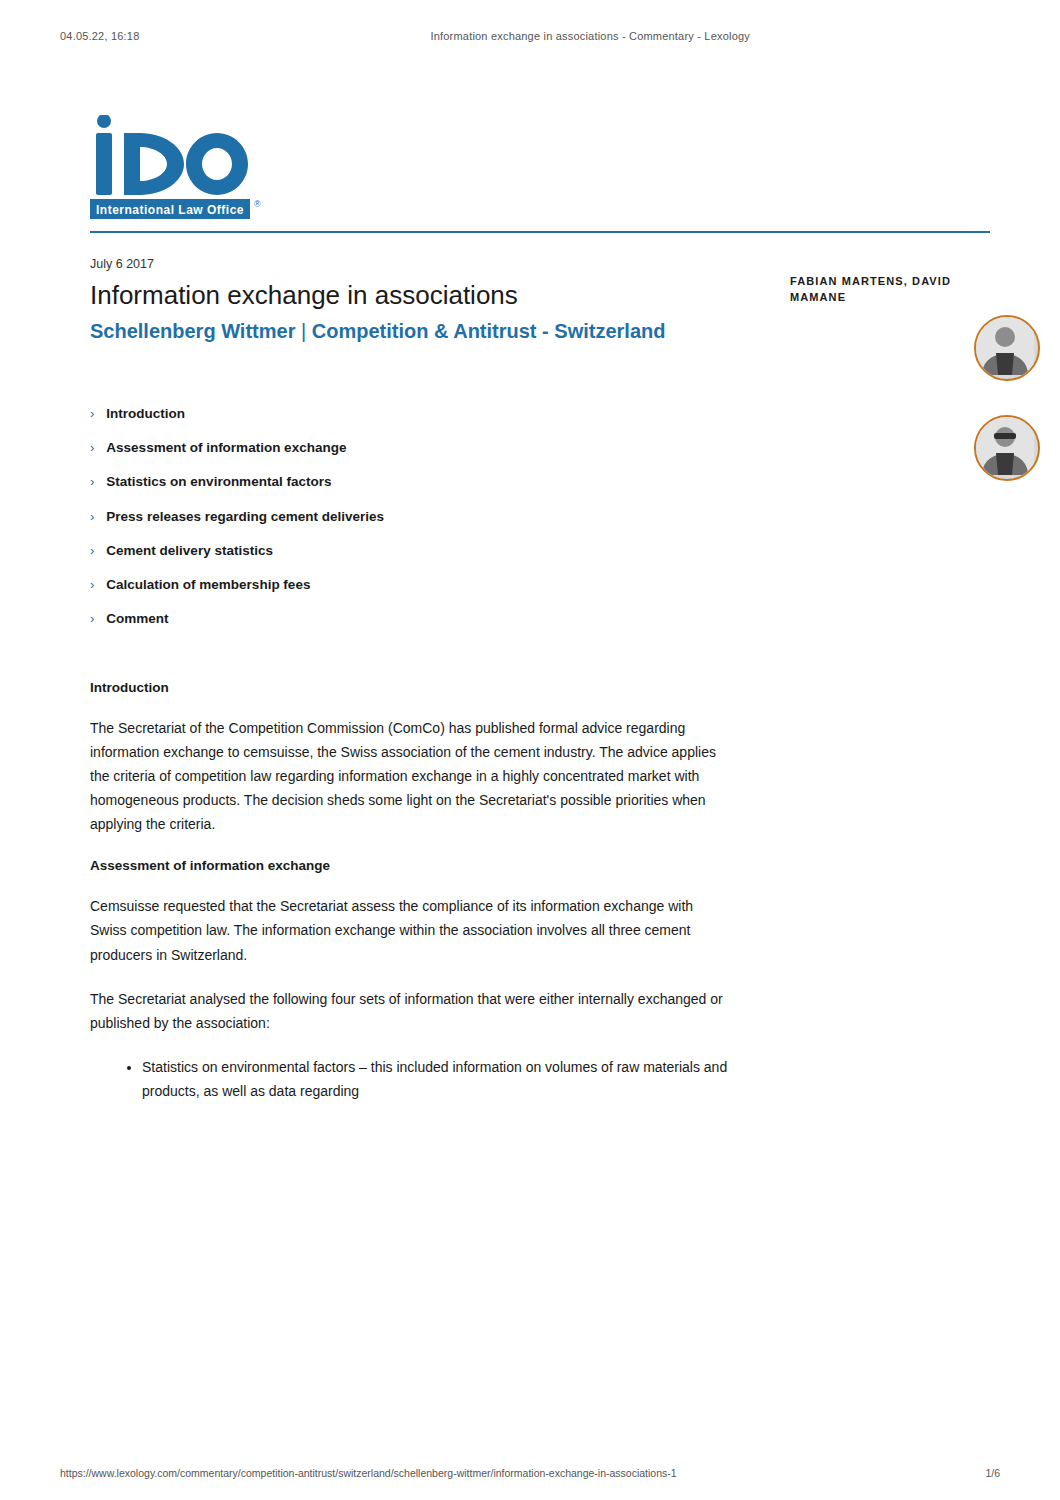04.05.22, 16:18 Information exchange in associations - Commentary - Lexology
International Law Office ®
July 6 2017
Information exchange in associations
Schellenberg Wittmer | Competition & Antitrust - Switzerland
Fabian Martens, David Mamane
›Introduction
›Assessment of information exchange
›Statistics on environmental factors
›Press releases regarding cement deliveries
›Cement delivery statistics
›Calculation of membership fees
›Comment
Introduction
The Secretariat of the Competition Commission (ComCo) has published formal advice regarding information exchange to cemsuisse, the Swiss association of the cement industry. The advice applies the criteria of competition law regarding information exchange in a highly concentrated market with homogeneous products. The decision sheds some light on the Secretariat's possible priorities when applying the criteria.
Assessment of information exchange
Cemsuisse requested that the Secretariat assess the compliance of its information exchange with Swiss competition law. The information exchange within the association involves all three cement producers in Switzerland.
The Secretariat analysed the following four sets of information that were either internally exchanged or published by the association:
Statistics on environmental factors – this included information on volumes of raw materials and products, as well as data regarding
https://www.lexology.com/commentary/competition-antitrust/switzerland/schellenberg-wittmer/information-exchange-in-associations-1 1/6